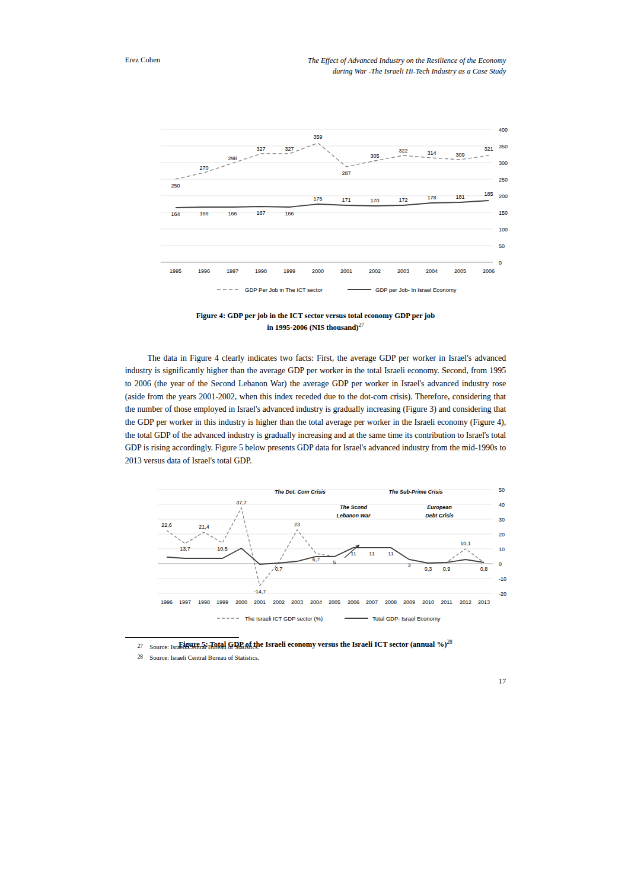Erez Cohen
The Effect of Advanced Industry on the Resilience of the Economy
during War -The Israeli Hi-Tech Industry as a Case Study
400 350 300 250 200 150 100 50 0 250 270 298 327 327 359 287 305 322 314 309 321 164 166 166 167 166 175 171 170 172 178 181 185 1995 1996 1997 1998 1999 2000 2001 2002 2003 2004 2005 2006 GDP Per Job in The ICT sector GDP per Job- In Israel Economy
Figure 4: GDP per job in the ICT sector versus total economy GDP per job
in 1995-2006 (NIS thousand)27
The data in Figure 4 clearly indicates two facts: First, the average GDP per worker in Israel's advanced industry is significantly higher than the average GDP per worker in the total Israeli economy. Second, from 1995 to 2006 (the year of the Second Lebanon War) the average GDP per worker in Israel's advanced industry rose (aside from the years 2001-2002, when this index receded due to the dot-com crisis). Therefore, considering that the number of those employed in Israel's advanced industry is gradually increasing (Figure 3) and considering that the GDP per worker in this industry is higher than the total average per worker in the Israeli economy (Figure 4), the total GDP of the advanced industry is gradually increasing and at the same time its contribution to Israel's total GDP is rising accordingly. Figure 5 below presents GDP data for Israel's advanced industry from the mid-1990s to 2013 versus data of Israel's total GDP.
50 40 30 20 10 0 -10 -20 The Dot. Com Crisis The Sub-Prime Crisis The Scond Lebanon War European Debt Crisis 22,6 13,7 21,4 10,5 37,7 -14,7 0,7 23 6,7 5 11 11 11 3 0,3 0,9 10,1 0,8 1996 1997 1998 1999 2000 2001 2002 2003 2004 2005 2006 2007 2008 2009 2010 2011 2012 2013 The Israeli ICT GDP sector (%) Total GDP- Israel Economy
Figure 5: Total GDP of the Israeli economy versus the Israeli ICT sector (annual %)28
27 Source: Israeli Central Bureau of Statistics.
28 Source: Israeli Central Bureau of Statistics.
17